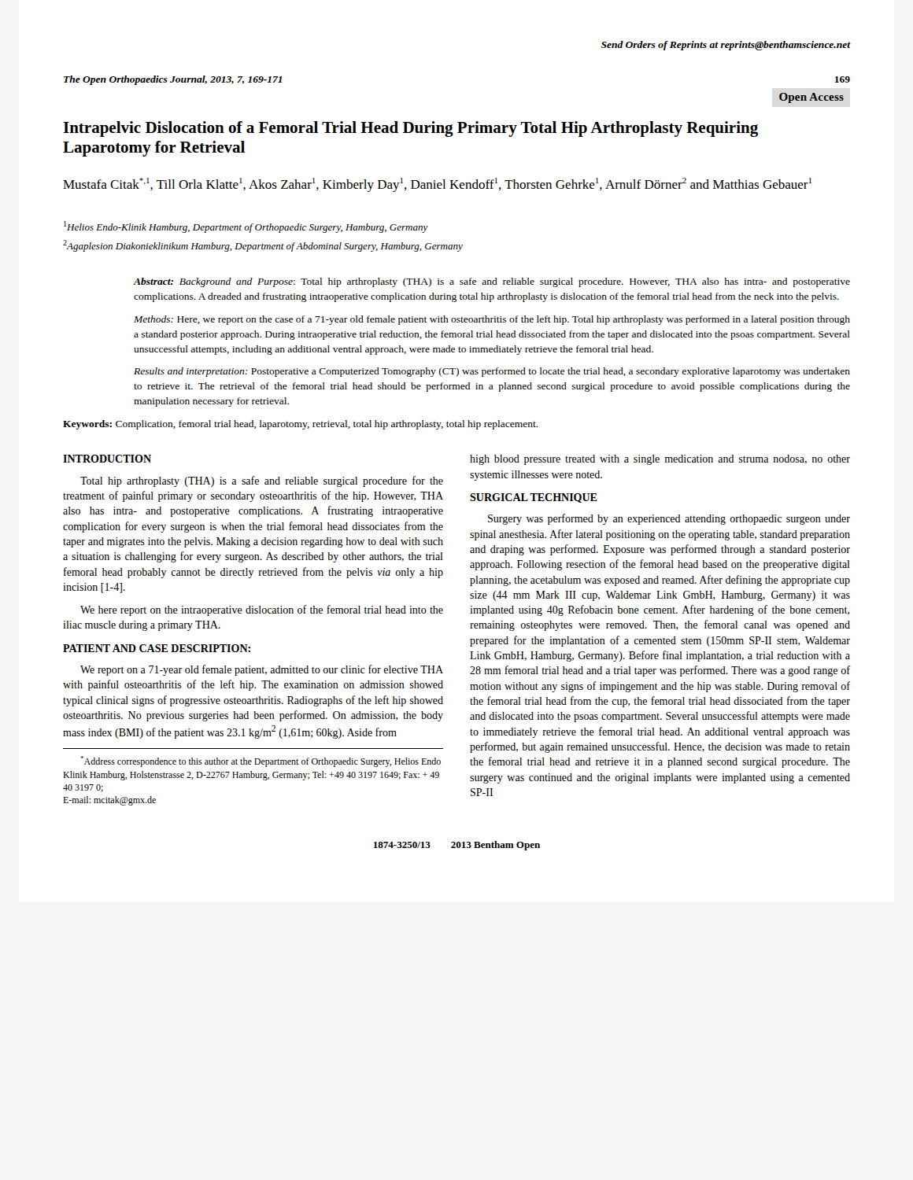Send Orders of Reprints at reprints@benthamscience.net
The Open Orthopaedics Journal, 2013, 7, 169-171 169
Open Access
Intrapelvic Dislocation of a Femoral Trial Head During Primary Total Hip Arthroplasty Requiring Laparotomy for Retrieval
Mustafa Citak*,1, Till Orla Klatte1, Akos Zahar1, Kimberly Day1, Daniel Kendoff1, Thorsten Gehrke1, Arnulf Dörner2 and Matthias Gebauer1
1Helios Endo-Klinik Hamburg, Department of Orthopaedic Surgery, Hamburg, Germany
2Agaplesion Diakonieklinikum Hamburg, Department of Abdominal Surgery, Hamburg, Germany
Abstract: Background and Purpose: Total hip arthroplasty (THA) is a safe and reliable surgical procedure. However, THA also has intra- and postoperative complications. A dreaded and frustrating intraoperative complication during total hip arthroplasty is dislocation of the femoral trial head from the neck into the pelvis.
Methods: Here, we report on the case of a 71-year old female patient with osteoarthritis of the left hip. Total hip arthroplasty was performed in a lateral position through a standard posterior approach. During intraoperative trial reduction, the femoral trial head dissociated from the taper and dislocated into the psoas compartment. Several unsuccessful attempts, including an additional ventral approach, were made to immediately retrieve the femoral trial head.
Results and interpretation: Postoperative a Computerized Tomography (CT) was performed to locate the trial head, a secondary explorative laparotomy was undertaken to retrieve it. The retrieval of the femoral trial head should be performed in a planned second surgical procedure to avoid possible complications during the manipulation necessary for retrieval.
Keywords: Complication, femoral trial head, laparotomy, retrieval, total hip arthroplasty, total hip replacement.
INTRODUCTION
Total hip arthroplasty (THA) is a safe and reliable surgical procedure for the treatment of painful primary or secondary osteoarthritis of the hip. However, THA also has intra- and postoperative complications. A frustrating intraoperative complication for every surgeon is when the trial femoral head dissociates from the taper and migrates into the pelvis. Making a decision regarding how to deal with such a situation is challenging for every surgeon. As described by other authors, the trial femoral head probably cannot be directly retrieved from the pelvis via only a hip incision [1-4].
We here report on the intraoperative dislocation of the femoral trial head into the iliac muscle during a primary THA.
PATIENT AND CASE DESCRIPTION:
We report on a 71-year old female patient, admitted to our clinic for elective THA with painful osteoarthritis of the left hip. The examination on admission showed typical clinical signs of progressive osteoarthritis. Radiographs of the left hip showed osteoarthritis. No previous surgeries had been performed. On admission, the body mass index (BMI) of the patient was 23.1 kg/m2 (1,61m; 60kg). Aside from
*Address correspondence to this author at the Department of Orthopaedic Surgery, Helios Endo Klinik Hamburg, Holstenstrasse 2, D-22767 Hamburg, Germany; Tel: +49 40 3197 1649; Fax: + 49 40 3197 0;
E-mail: mcitak@gmx.de
high blood pressure treated with a single medication and struma nodosa, no other systemic illnesses were noted.
SURGICAL TECHNIQUE
Surgery was performed by an experienced attending orthopaedic surgeon under spinal anesthesia. After lateral positioning on the operating table, standard preparation and draping was performed. Exposure was performed through a standard posterior approach. Following resection of the femoral head based on the preoperative digital planning, the acetabulum was exposed and reamed. After defining the appropriate cup size (44 mm Mark III cup, Waldemar Link GmbH, Hamburg, Germany) it was implanted using 40g Refobacin bone cement. After hardening of the bone cement, remaining osteophytes were removed. Then, the femoral canal was opened and prepared for the implantation of a cemented stem (150mm SP-II stem, Waldemar Link GmbH, Hamburg, Germany). Before final implantation, a trial reduction with a 28 mm femoral trial head and a trial taper was performed. There was a good range of motion without any signs of impingement and the hip was stable. During removal of the femoral trial head from the cup, the femoral trial head dissociated from the taper and dislocated into the psoas compartment. Several unsuccessful attempts were made to immediately retrieve the femoral trial head. An additional ventral approach was performed, but again remained unsuccessful. Hence, the decision was made to retain the femoral trial head and retrieve it in a planned second surgical procedure. The surgery was continued and the original implants were implanted using a cemented SP-II
1874-3250/132013 Bentham Open